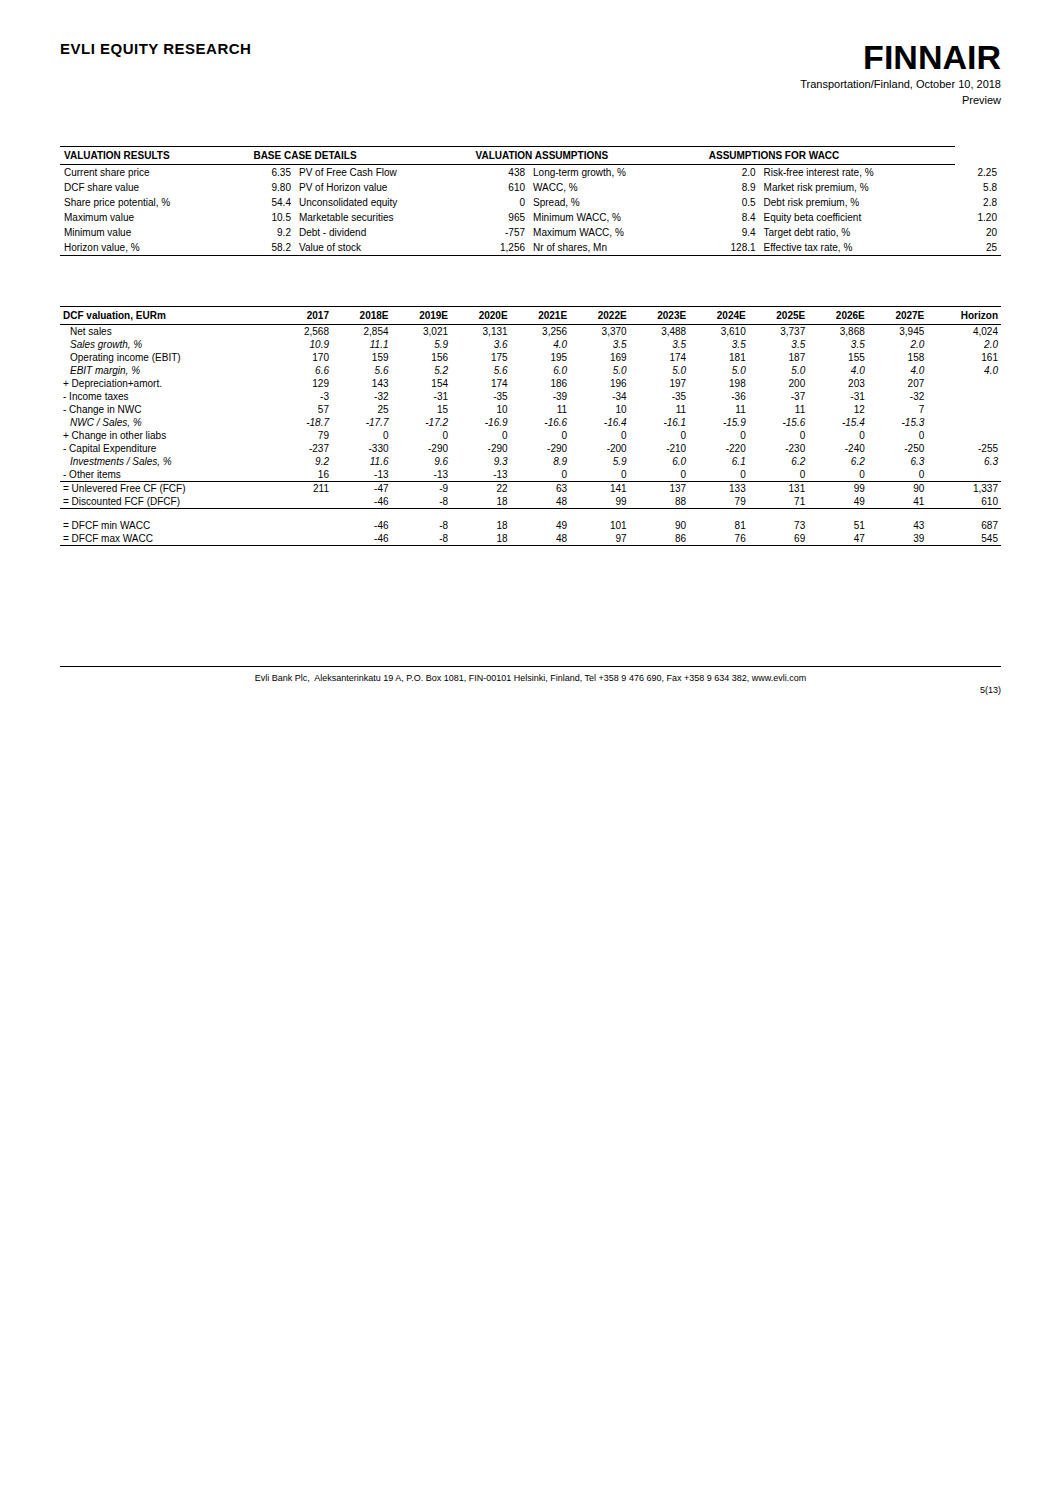EVLI EQUITY RESEARCH
FINNAIR
Transportation/Finland, October 10, 2018
Preview
| VALUATION RESULTS | BASE CASE DETAILS | VALUATION ASSUMPTIONS | ASSUMPTIONS FOR WACC |
| --- | --- | --- | --- |
| Current share price | 6.35 | PV of Free Cash Flow | 438 | Long-term growth, % | 2.0 | Risk-free interest rate, % | 2.25 |
| DCF share value | 9.80 | PV of Horizon value | 610 | WACC, % | 8.9 | Market risk premium, % | 5.8 |
| Share price potential, % | 54.4 | Unconsolidated equity | 0 | Spread, % | 0.5 | Debt risk premium, % | 2.8 |
| Maximum value | 10.5 | Marketable securities | 965 | Minimum WACC, % | 8.4 | Equity beta coefficient | 1.20 |
| Minimum value | 9.2 | Debt - dividend | -757 | Maximum WACC, % | 9.4 | Target debt ratio, % | 20 |
| Horizon value, % | 58.2 | Value of stock | 1,256 | Nr of shares, Mn | 128.1 | Effective tax rate, % | 25 |
| DCF valuation, EURm | 2017 | 2018E | 2019E | 2020E | 2021E | 2022E | 2023E | 2024E | 2025E | 2026E | 2027E | Horizon |
| --- | --- | --- | --- | --- | --- | --- | --- | --- | --- | --- | --- | --- |
| Net sales | 2,568 | 2,854 | 3,021 | 3,131 | 3,256 | 3,370 | 3,488 | 3,610 | 3,737 | 3,868 | 3,945 | 4,024 |
| Sales growth, % | 10.9 | 11.1 | 5.9 | 3.6 | 4.0 | 3.5 | 3.5 | 3.5 | 3.5 | 3.5 | 2.0 | 2.0 |
| Operating income (EBIT) | 170 | 159 | 156 | 175 | 195 | 169 | 174 | 181 | 187 | 155 | 158 | 161 |
| EBIT margin, % | 6.6 | 5.6 | 5.2 | 5.6 | 6.0 | 5.0 | 5.0 | 5.0 | 5.0 | 4.0 | 4.0 | 4.0 |
| + Depreciation+amort. | 129 | 143 | 154 | 174 | 186 | 196 | 197 | 198 | 200 | 203 | 207 | |
| - Income taxes | -3 | -32 | -31 | -35 | -39 | -34 | -35 | -36 | -37 | -31 | -32 | |
| - Change in NWC | 57 | 25 | 15 | 10 | 11 | 10 | 11 | 11 | 11 | 12 | 7 | |
| NWC / Sales, % | -18.7 | -17.7 | -17.2 | -16.9 | -16.6 | -16.4 | -16.1 | -15.9 | -15.6 | -15.4 | -15.3 | |
| + Change in other liabs | 79 | 0 | 0 | 0 | 0 | 0 | 0 | 0 | 0 | 0 | 0 | |
| - Capital Expenditure | -237 | -330 | -290 | -290 | -290 | -200 | -210 | -220 | -230 | -240 | -250 | -255 |
| Investments / Sales, % | 9.2 | 11.6 | 9.6 | 9.3 | 8.9 | 5.9 | 6.0 | 6.1 | 6.2 | 6.2 | 6.3 | 6.3 |
| - Other items | 16 | -13 | -13 | -13 | 0 | 0 | 0 | 0 | 0 | 0 | 0 | |
| = Unlevered Free CF (FCF) | 211 | -47 | -9 | 22 | 63 | 141 | 137 | 133 | 131 | 99 | 90 | 1,337 |
| = Discounted FCF (DFCF) | | -46 | -8 | 18 | 48 | 99 | 88 | 79 | 71 | 49 | 41 | 610 |
| = DFCF min WACC | | -46 | -8 | 18 | 49 | 101 | 90 | 81 | 73 | 51 | 43 | 687 |
| = DFCF max WACC | | -46 | -8 | 18 | 48 | 97 | 86 | 76 | 69 | 47 | 39 | 545 |
Evli Bank Plc, Aleksanterinkatu 19 A, P.O. Box 1081, FIN-00101 Helsinki, Finland, Tel +358 9 476 690, Fax +358 9 634 382, www.evli.com
5(13)